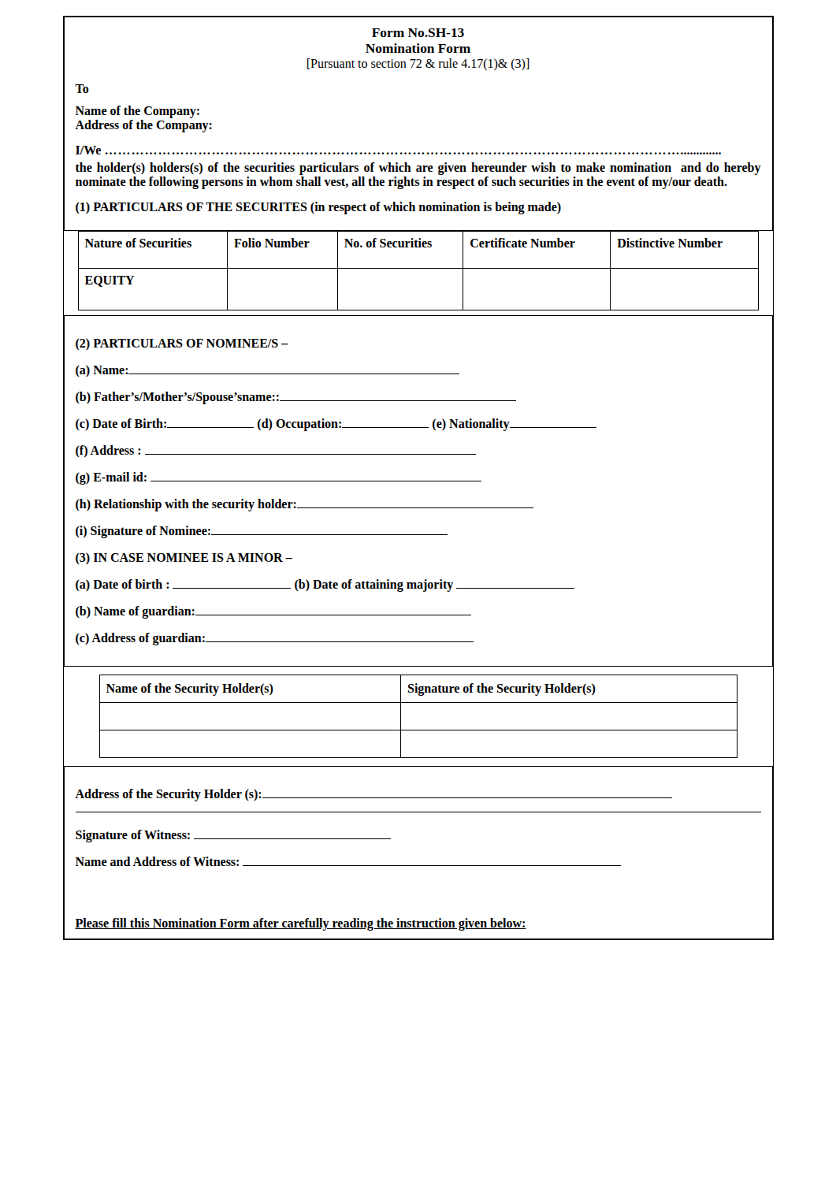Form No.SH-13
Nomination Form
[Pursuant to section 72 & rule 4.17(1)& (3)]
To
Name of the Company:
Address of the Company:
I/We ………………………………………………………………………………………………………………….............
the holder(s) holders(s) of the securities particulars of which are given hereunder wish to make nomination and do hereby nominate the following persons in whom shall vest, all the rights in respect of such securities in the event of my/our death.
(1) PARTICULARS OF THE SECURITES (in respect of which nomination is being made)
| Nature of Securities | Folio Number | No. of Securities | Certificate Number | Distinctive Number |
| --- | --- | --- | --- | --- |
| EQUITY | | | | |
(2) PARTICULARS OF NOMINEE/S –
(a) Name:
(b) Father’s/Mother’s/Spouse’sname::
(c) Date of Birth: (d) Occupation: (e) Nationality
(f) Address :
(g) E-mail id:
(h) Relationship with the security holder:
(i) Signature of Nominee:
(3) IN CASE NOMINEE IS A MINOR –
(a) Date of birth : (b) Date of attaining majority
(b) Name of guardian:
(c) Address of guardian:
| Name of the Security Holder(s) | Signature of the Security Holder(s) |
| --- | --- |
Address of the Security Holder (s):
Signature of Witness:
Name and Address of Witness:
Please fill this Nomination Form after carefully reading the instruction given below: